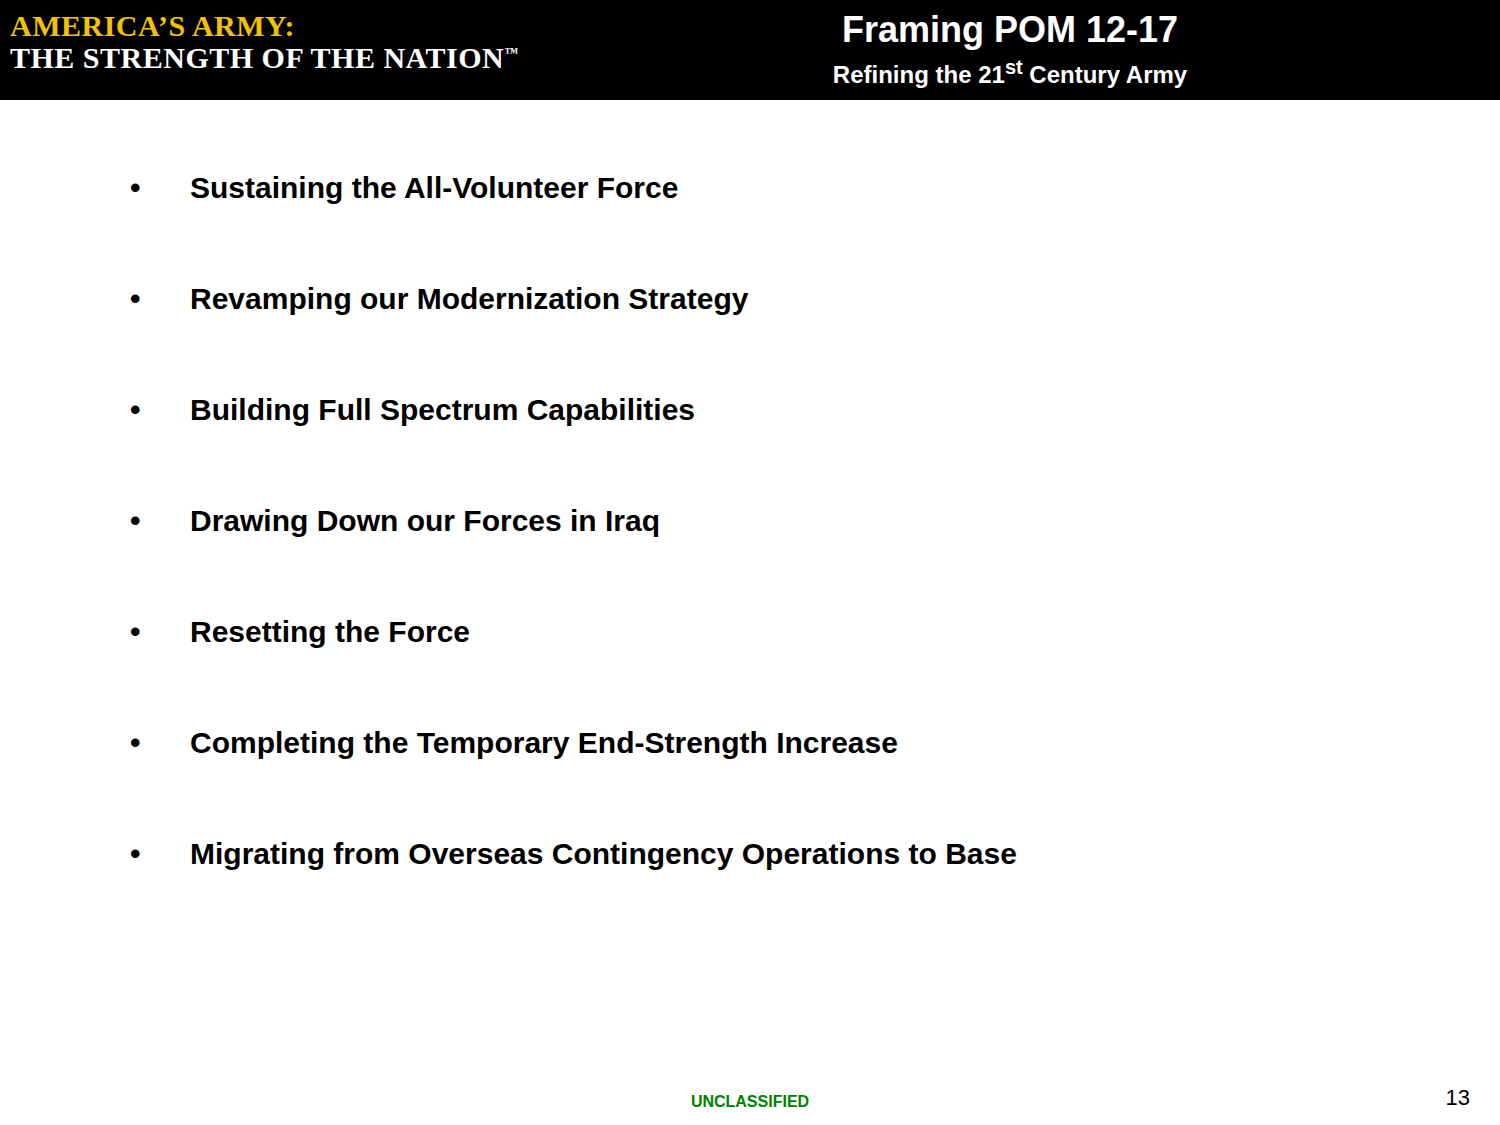AMERICA’S ARMY:
THE STRENGTH OF THE NATION™
Framing POM 12-17
Refining the 21st Century Army
Sustaining the All-Volunteer Force
Revamping our Modernization Strategy
Building Full Spectrum Capabilities
Drawing Down our Forces in Iraq
Resetting the Force
Completing the Temporary End-Strength Increase
Migrating from Overseas Contingency Operations to Base
UNCLASSIFIED
13